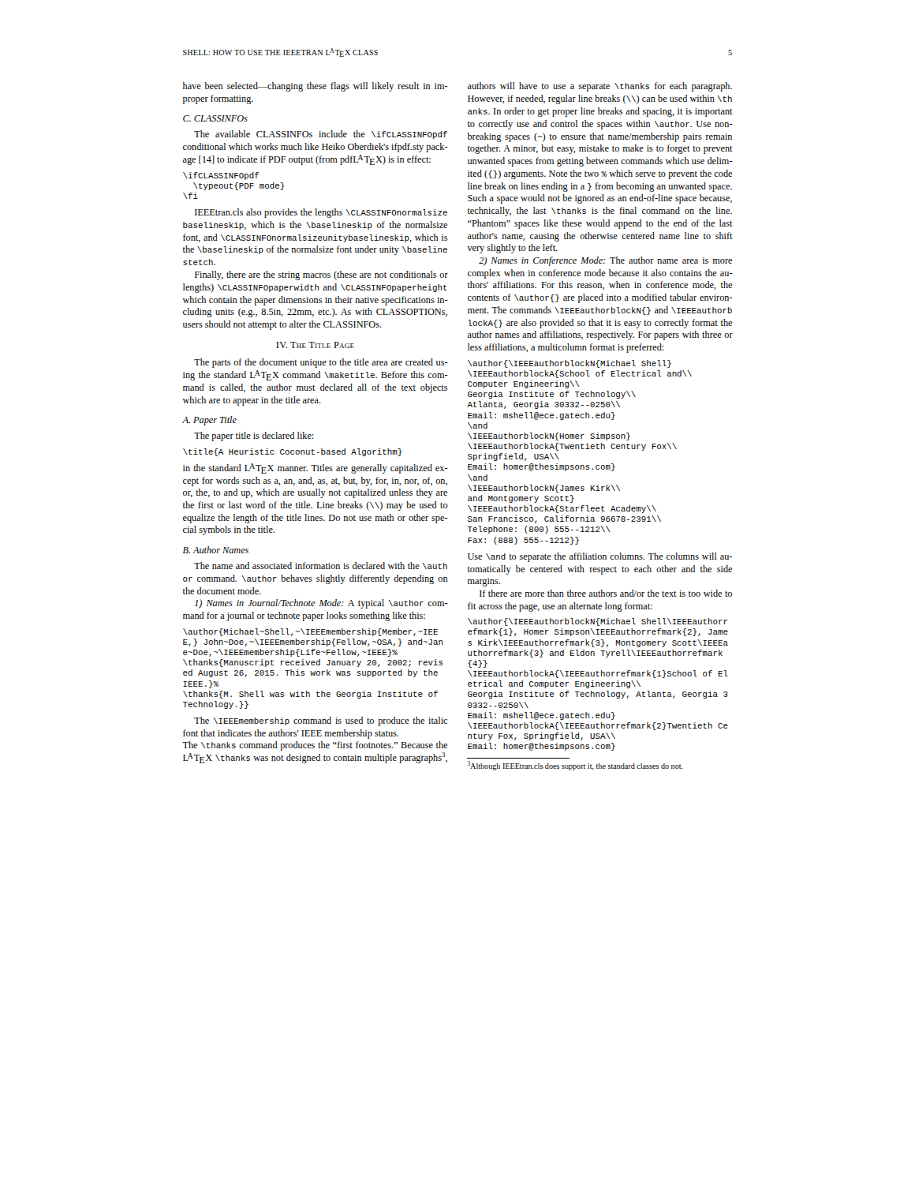Shell: How to Use the IEEEtran LATEX Class
5
have been selected—changing these flags will likely result in improper formatting.
C. CLASSINFOs
The available CLASSINFOs include the \ifCLASSINFOpdf conditional which works much like Heiko Oberdiek's ifpdf.sty package [14] to indicate if PDF output (from pdfLATEX) is in effect:
\ifCLASSINFOpdf \typeout{PDF mode} \fi
IEEEtran.cls also provides the lengths \CLASSINFOnormalsizebaselineskip, which is the \baselineskip of the normalsize font, and \CLASSINFOnormalsizeunitybaselineskip, which is the \baselineskip of the normalsize font under unity \baselinestetch.
Finally, there are the string macros (these are not conditionals or lengths) \CLASSINFOpaperwidth and \CLASSINFOpaperheight which contain the paper dimensions in their native specifications including units (e.g., 8.5in, 22mm, etc.). As with CLASSOPTIONs, users should not attempt to alter the CLASSINFOs.
IV. The Title Page
The parts of the document unique to the title area are created using the standard LATEX command \maketitle. Before this command is called, the author must declared all of the text objects which are to appear in the title area.
A. Paper Title
The paper title is declared like:
\title{A Heuristic Coconut-based Algorithm}
in the standard LATEX manner. Titles are generally capitalized except for words such as a, an, and, as, at, but, by, for, in, nor, of, on, or, the, to and up, which are usually not capitalized unless they are the first or last word of the title. Line breaks (\\) may be used to equalize the length of the title lines. Do not use math or other special symbols in the title.
B. Author Names
The name and associated information is declared with the \author command. \author behaves slightly differently depending on the document mode.
1) Names in Journal/Technote Mode: A typical \author command for a journal or technote paper looks something like this:
\author{Michael~Shell,~\IEEEmembership{Member,~IEEE,} John~Doe,~\IEEEmembership{Fellow,~OSA,} and~Jane~Doe,~\IEEEmembership{Life~Fellow,~IEEE}% \thanks{Manuscript received January 20, 2002; revised August 26, 2015. This work was supported by the IEEE.}% \thanks{M. Shell was with the Georgia Institute of Technology.}}
The \IEEEmembership command is used to produce the italic font that indicates the authors' IEEE membership status.
The \thanks command produces the “first footnotes.” Because the LATEX \thanks was not designed to contain multiple paragraphs3, authors will have to use a separate \thanks for each paragraph. However, if needed, regular line breaks (\\) can be used within \thanks. In order to get proper line breaks and spacing, it is important to correctly use and control the spaces within \author. Use nonbreaking spaces (~) to ensure that name/membership pairs remain together. A minor, but easy, mistake to make is to forget to prevent unwanted spaces from getting between commands which use delimited ({}) arguments. Note the two % which serve to prevent the code line break on lines ending in a } from becoming an unwanted space. Such a space would not be ignored as an end-of-line space because, technically, the last \thanks is the final command on the line. “Phantom” spaces like these would append to the end of the last author's name, causing the otherwise centered name line to shift very slightly to the left.
2) Names in Conference Mode: The author name area is more complex when in conference mode because it also contains the authors' affiliations. For this reason, when in conference mode, the contents of \author{} are placed into a modified tabular environment. The commands \IEEEauthorblockN{} and \IEEEauthorblockA{} are also provided so that it is easy to correctly format the author names and affiliations, respectively. For papers with three or less affiliations, a multicolumn format is preferred:
\author{\IEEEauthorblockN{Michael Shell} \IEEEauthorblockA{School of Electrical and\\ Computer Engineering\\ Georgia Institute of Technology\\ Atlanta, Georgia 30332--0250\\ Email: mshell@ece.gatech.edu} \and \IEEEauthorblockN{Homer Simpson} \IEEEauthorblockA{Twentieth Century Fox\\ Springfield, USA\\ Email: homer@thesimpsons.com} \and \IEEEauthorblockN{James Kirk\\ and Montgomery Scott} \IEEEauthorblockA{Starfleet Academy\\ San Francisco, California 96678-2391\\ Telephone: (800) 555--1212\\ Fax: (888) 555--1212}}
Use \and to separate the affiliation columns. The columns will automatically be centered with respect to each other and the side margins.
If there are more than three authors and/or the text is too wide to fit across the page, use an alternate long format:
\author{\IEEEauthorblockN{Michael Shell\IEEEauthorrefmark{1}, Homer Simpson\IEEEauthorrefmark{2}, James Kirk\IEEEauthorrefmark{3}, Montgomery Scott\IEEEauthorrefmark{3} and Eldon Tyrell\IEEEauthorrefmark{4}} \IEEEauthorblockA{\IEEEauthorrefmark{1}School of Eletrical and Computer Engineering\\ Georgia Institute of Technology, Atlanta, Georgia 30332--0250\\ Email: mshell@ece.gatech.edu} \IEEEauthorblockA{\IEEEauthorrefmark{2}Twentieth Century Fox, Springfield, USA\\ Email: homer@thesimpsons.com}
3Although IEEEtran.cls does support it, the standard classes do not.